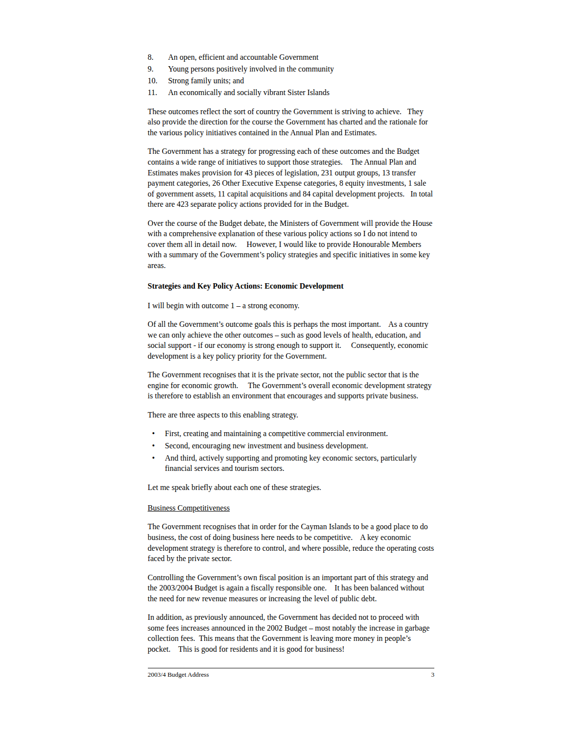8. An open, efficient and accountable Government
9. Young persons positively involved in the community
10. Strong family units; and
11. An economically and socially vibrant Sister Islands
These outcomes reflect the sort of country the Government is striving to achieve. They also provide the direction for the course the Government has charted and the rationale for the various policy initiatives contained in the Annual Plan and Estimates.
The Government has a strategy for progressing each of these outcomes and the Budget contains a wide range of initiatives to support those strategies. The Annual Plan and Estimates makes provision for 43 pieces of legislation, 231 output groups, 13 transfer payment categories, 26 Other Executive Expense categories, 8 equity investments, 1 sale of government assets, 11 capital acquisitions and 84 capital development projects. In total there are 423 separate policy actions provided for in the Budget.
Over the course of the Budget debate, the Ministers of Government will provide the House with a comprehensive explanation of these various policy actions so I do not intend to cover them all in detail now. However, I would like to provide Honourable Members with a summary of the Government’s policy strategies and specific initiatives in some key areas.
Strategies and Key Policy Actions: Economic Development
I will begin with outcome 1 – a strong economy.
Of all the Government’s outcome goals this is perhaps the most important. As a country we can only achieve the other outcomes – such as good levels of health, education, and social support - if our economy is strong enough to support it. Consequently, economic development is a key policy priority for the Government.
The Government recognises that it is the private sector, not the public sector that is the engine for economic growth. The Government’s overall economic development strategy is therefore to establish an environment that encourages and supports private business.
There are three aspects to this enabling strategy.
First, creating and maintaining a competitive commercial environment.
Second, encouraging new investment and business development.
And third, actively supporting and promoting key economic sectors, particularly financial services and tourism sectors.
Let me speak briefly about each one of these strategies.
Business Competitiveness
The Government recognises that in order for the Cayman Islands to be a good place to do business, the cost of doing business here needs to be competitive. A key economic development strategy is therefore to control, and where possible, reduce the operating costs faced by the private sector.
Controlling the Government’s own fiscal position is an important part of this strategy and the 2003/2004 Budget is again a fiscally responsible one. It has been balanced without the need for new revenue measures or increasing the level of public debt.
In addition, as previously announced, the Government has decided not to proceed with some fees increases announced in the 2002 Budget – most notably the increase in garbage collection fees. This means that the Government is leaving more money in people’s pocket. This is good for residents and it is good for business!
2003/4 Budget Address 3